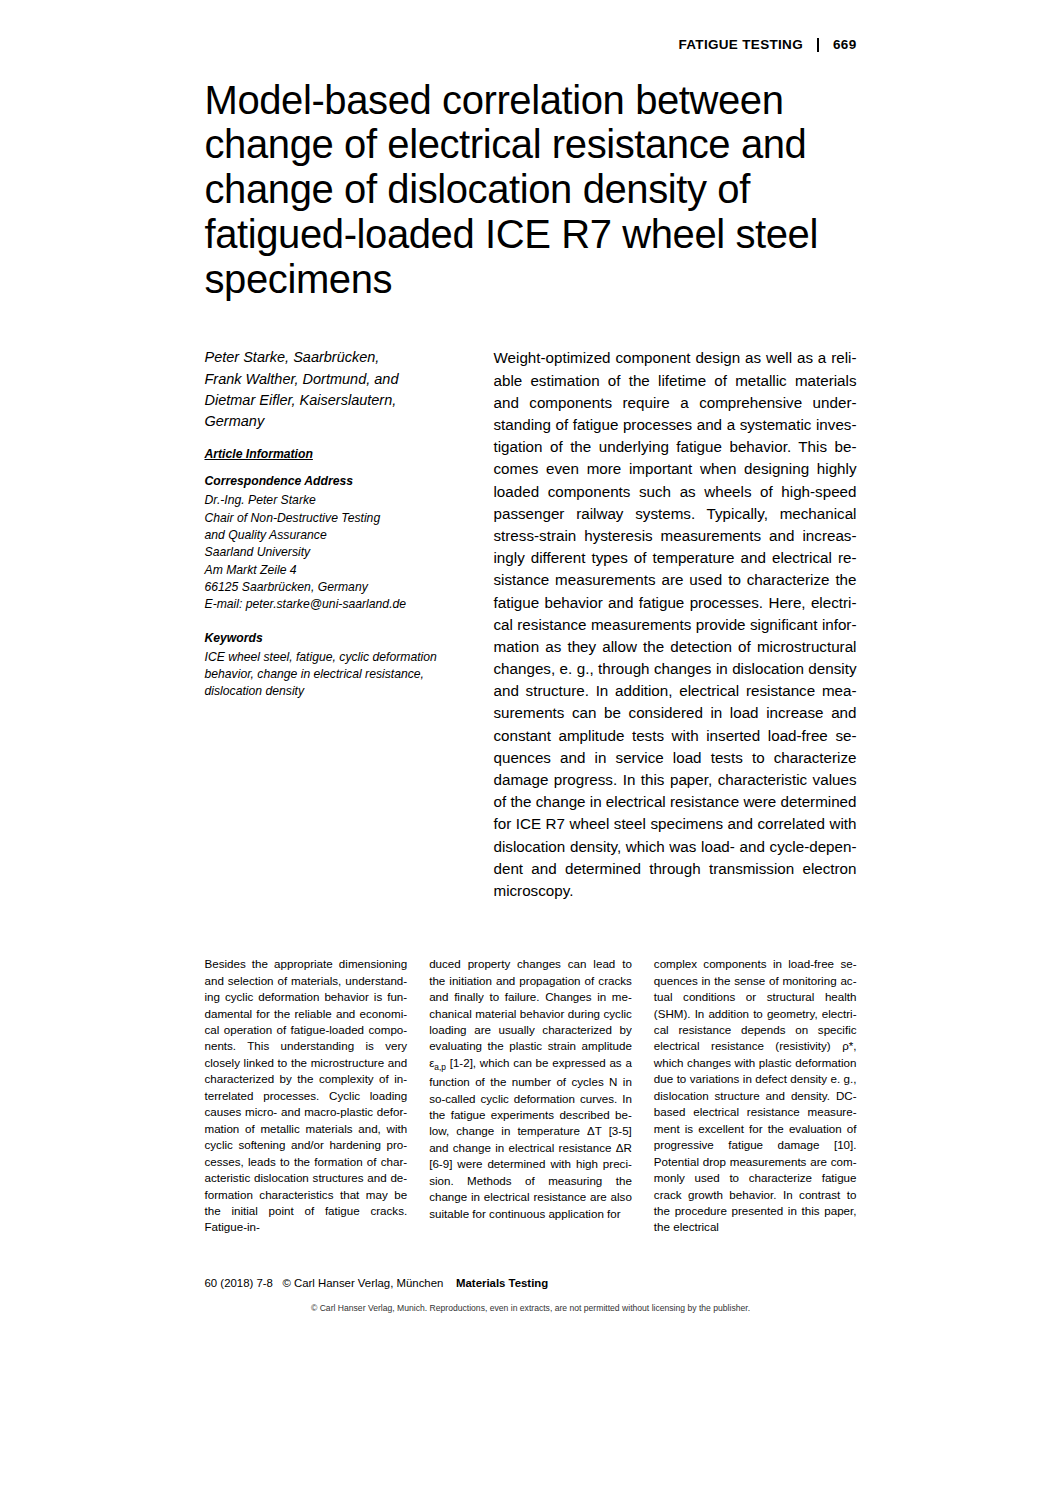Fatigue Testing 669
Model-based correlation between change of electrical resistance and change of dislocation density of fatigued-loaded ICE R7 wheel steel specimens
Peter Starke, Saarbrücken,
Frank Walther, Dortmund, and
Dietmar Eifler, Kaiserslautern,
Germany
Article Information
Correspondence Address
Dr.-Ing. Peter Starke Chair of Non-Destructive Testing and Quality Assurance Saarland University Am Markt Zeile 4 66125 Saarbrücken, Germany E-mail: peter.starke@uni-saarland.de
Keywords
ICE wheel steel, fatigue, cyclic deformation behavior, change in electrical resistance, dislocation density
Weight-optimized component design as well as a reliable estimation of the lifetime of metallic materials and components require a comprehensive understanding of fatigue processes and a systematic investigation of the underlying fatigue behavior. This becomes even more important when designing highly loaded components such as wheels of high-speed passenger railway systems. Typically, mechanical stress-strain hysteresis measurements and increasingly different types of temperature and electrical resistance measurements are used to characterize the fatigue behavior and fatigue processes. Here, electrical resistance measurements provide significant information as they allow the detection of microstructural changes, e. g., through changes in dislocation density and structure. In addition, electrical resistance measurements can be considered in load increase and constant amplitude tests with inserted load-free sequences and in service load tests to characterize damage progress. In this paper, characteristic values of the change in electrical resistance were determined for ICE R7 wheel steel specimens and correlated with dislocation density, which was load- and cycle-dependent and determined through transmission electron microscopy.
Besides the appropriate dimensioning and selection of materials, understanding cyclic deformation behavior is fundamental for the reliable and economical operation of fatigue-loaded components. This understanding is very closely linked to the microstructure and characterized by the complexity of interrelated processes. Cyclic loading causes micro- and macro-plastic deformation of metallic materials and, with cyclic softening and/or hardening processes, leads to the formation of characteristic dislocation structures and deformation characteristics that may be the initial point of fatigue cracks. Fatigue-in-
duced property changes can lead to the initiation and propagation of cracks and finally to failure. Changes in mechanical material behavior during cyclic loading are usually characterized by evaluating the plastic strain amplitude εa,p [1-2], which can be expressed as a function of the number of cycles N in so-called cyclic deformation curves. In the fatigue experiments described below, change in temperature ΔT [3-5] and change in electrical resistance ΔR [6-9] were determined with high precision. Methods of measuring the change in electrical resistance are also suitable for continuous application for
complex components in load-free sequences in the sense of monitoring actual conditions or structural health (SHM). In addition to geometry, electrical resistance depends on specific electrical resistance (resistivity) ρ*, which changes with plastic deformation due to variations in defect density e. g., dislocation structure and density. DC-based electrical resistance measurement is excellent for the evaluation of progressive fatigue damage [10]. Potential drop measurements are commonly used to characterize fatigue crack growth behavior. In contrast to the procedure presented in this paper, the electrical
60 (2018) 7-8 © Carl Hanser Verlag, München Materials Testing
© Carl Hanser Verlag, Munich. Reproductions, even in extracts, are not permitted without licensing by the publisher.